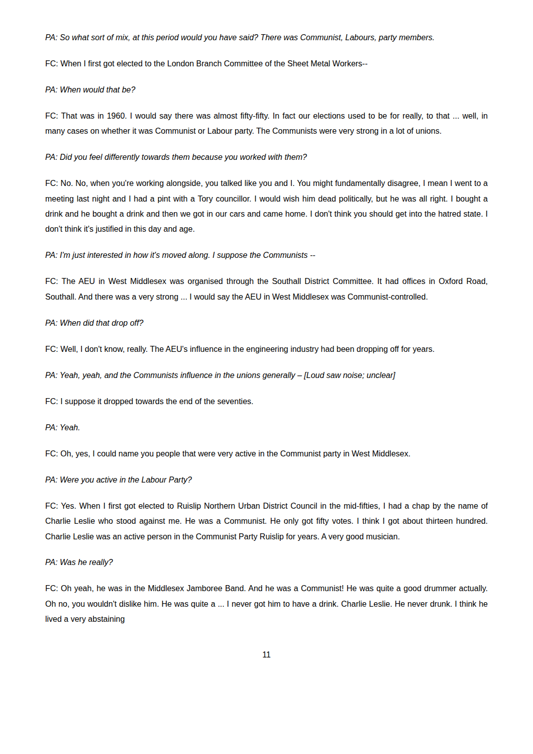PA: So what sort of mix, at this period would you have said? There was Communist, Labours, party members.
FC: When I first got elected to the London Branch Committee of the Sheet Metal Workers--
PA: When would that be?
FC: That was in 1960. I would say there was almost fifty-fifty. In fact our elections used to be for really, to that ... well, in many cases on whether it was Communist or Labour party. The Communists were very strong in a lot of unions.
PA: Did you feel differently towards them because you worked with them?
FC: No. No, when you're working alongside, you talked like you and I. You might fundamentally disagree, I mean I went to a meeting last night and I had a pint with a Tory councillor. I would wish him dead politically, but he was all right. I bought a drink and he bought a drink and then we got in our cars and came home. I don't think you should get into the hatred state. I don't think it's justified in this day and age.
PA: I'm just interested in how it's moved along. I suppose the Communists --
FC: The AEU in West Middlesex was organised through the Southall District Committee. It had offices in Oxford Road, Southall. And there was a very strong ... I would say the AEU in West Middlesex was Communist-controlled.
PA: When did that drop off?
FC: Well, I don't know, really. The AEU's influence in the engineering industry had been dropping off for years.
PA: Yeah, yeah, and the Communists influence in the unions generally – [Loud saw noise; unclear]
FC: I suppose it dropped towards the end of the seventies.
PA: Yeah.
FC: Oh, yes, I could name you people that were very active in the Communist party in West Middlesex.
PA: Were you active in the Labour Party?
FC: Yes. When I first got elected to Ruislip Northern Urban District Council in the mid-fifties, I had a chap by the name of Charlie Leslie who stood against me. He was a Communist. He only got fifty votes. I think I got about thirteen hundred. Charlie Leslie was an active person in the Communist Party Ruislip for years. A very good musician.
PA: Was he really?
FC: Oh yeah, he was in the Middlesex Jamboree Band. And he was a Communist! He was quite a good drummer actually. Oh no, you wouldn't dislike him. He was quite a ... I never got him to have a drink. Charlie Leslie. He never drunk. I think he lived a very abstaining
11